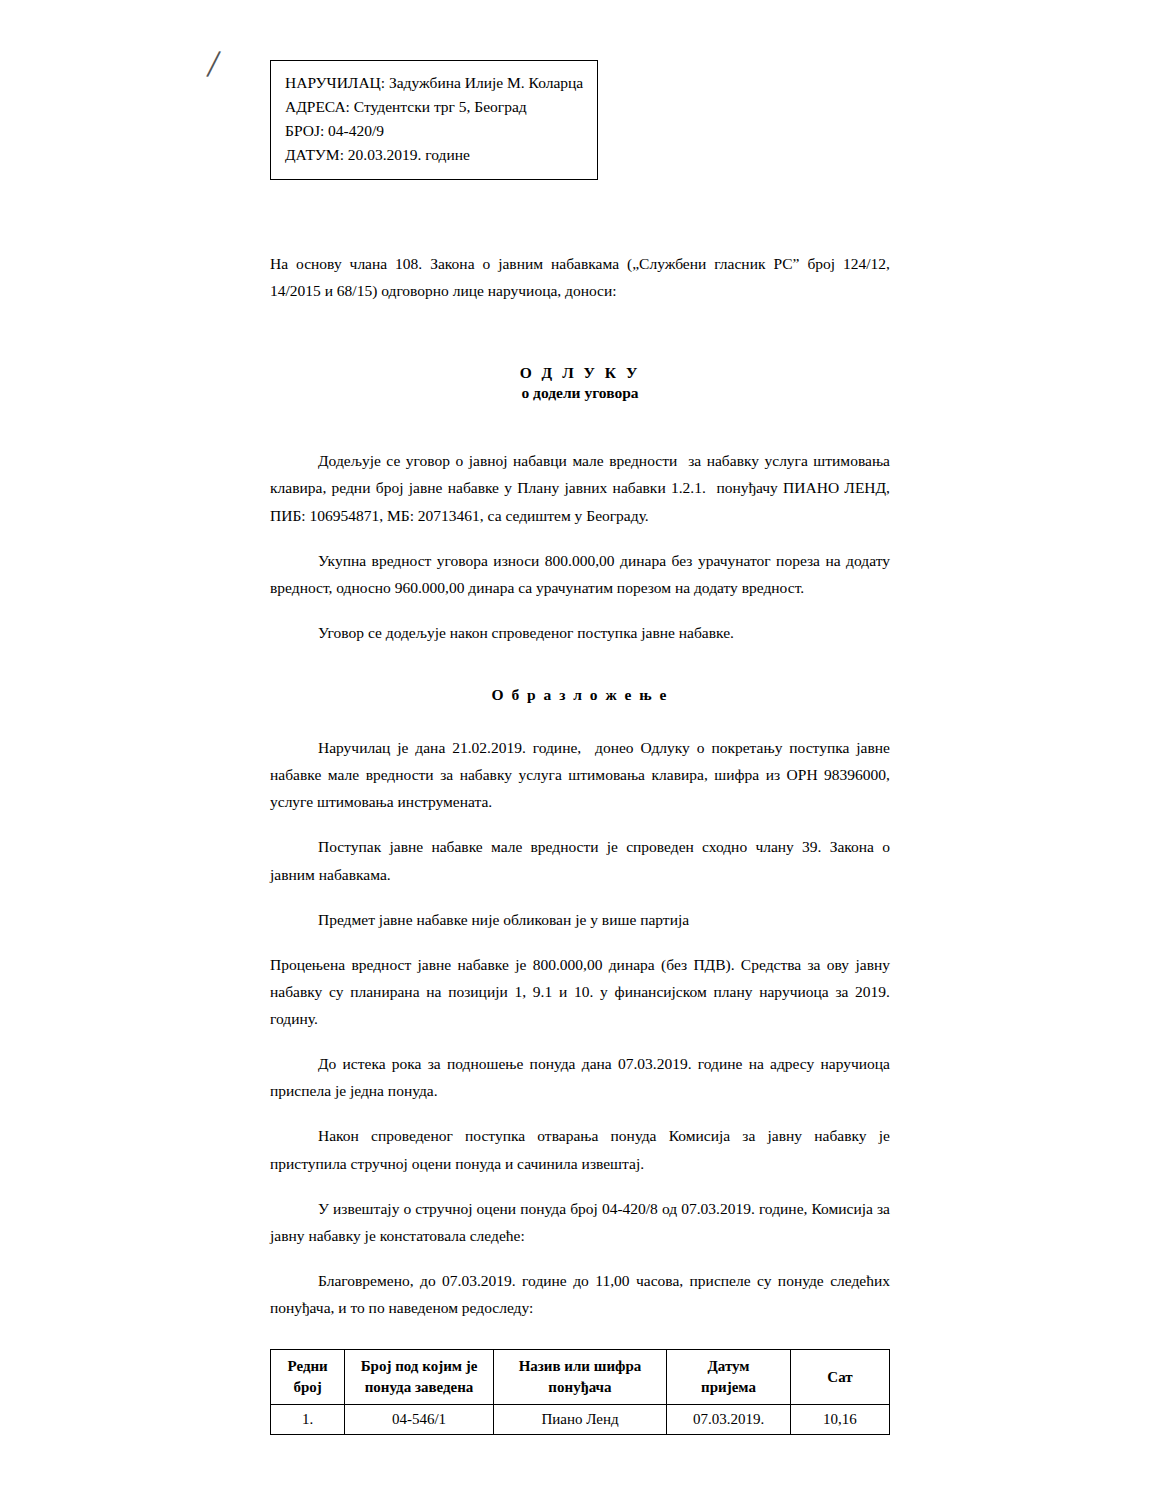/
НАРУЧИЛАЦ: Задужбина Илије М. Коларца
АДРЕСА: Студентски трг 5, Београд
БРОЈ: 04-420/9
ДАТУМ: 20.03.2019. године
На основу члана 108. Закона о јавним набавкама („Службени гласник РС” број 124/12, 14/2015 и 68/15) одговорно лице наручиоца, доноси:
О Д Л У К У
о додели уговора
Додељује се уговор о јавној набавци мале вредности за набавку услуга штимовања клавира, редни број јавне набавке у Плану јавних набавки 1.2.1. понуђачу ПИАНО ЛЕНД, ПИБ: 106954871, МБ: 20713461, са седиштем у Београду.
Укупна вредност уговора износи 800.000,00 динара без урачунатог пореза на додату вредност, односно 960.000,00 динара са урачунатим порезом на додату вредност.
Уговор се додељује након спроведеног поступка јавне набавке.
О б р а з л о ж е њ е
Наручилац је дана 21.02.2019. године, донео Одлуку о покретању поступка јавне набавке мале вредности за набавку услуга штимовања клавира, шифра из ОРН 98396000, услуге штимовања инструмената.
Поступак јавне набавке мале вредности је спроведен сходно члану 39. Закона о јавним набавкама.
Предмет јавне набавке није обликован је у више партија
Процењена вредност јавне набавке је 800.000,00 динара (без ПДВ). Средства за ову јавну набавку су планирана на позицији 1, 9.1 и 10. у финансијском плану наручиоца за 2019. годину.
До истека рока за подношење понуда дана 07.03.2019. године на адресу наручиоца приспела је једна понуда.
Након спроведеног поступка отварања понуда Комисија за јавну набавку је приступила стручној оцени понуда и сачинила извештај.
У извештају о стручној оцени понуда број 04-420/8 од 07.03.2019. године, Комисија за јавну набавку је констатовала следеће:
Благовремено, до 07.03.2019. године до 11,00 часова, приспеле су понуде следећих понуђача, и то по наведеном редоследу:
| Редни број | Број под којим је понуда заведена | Назив или шифра понуђача | Датум пријема | Сат |
| --- | --- | --- | --- | --- |
| 1. | 04-546/1 | Пиано Ленд | 07.03.2019. | 10,16 |